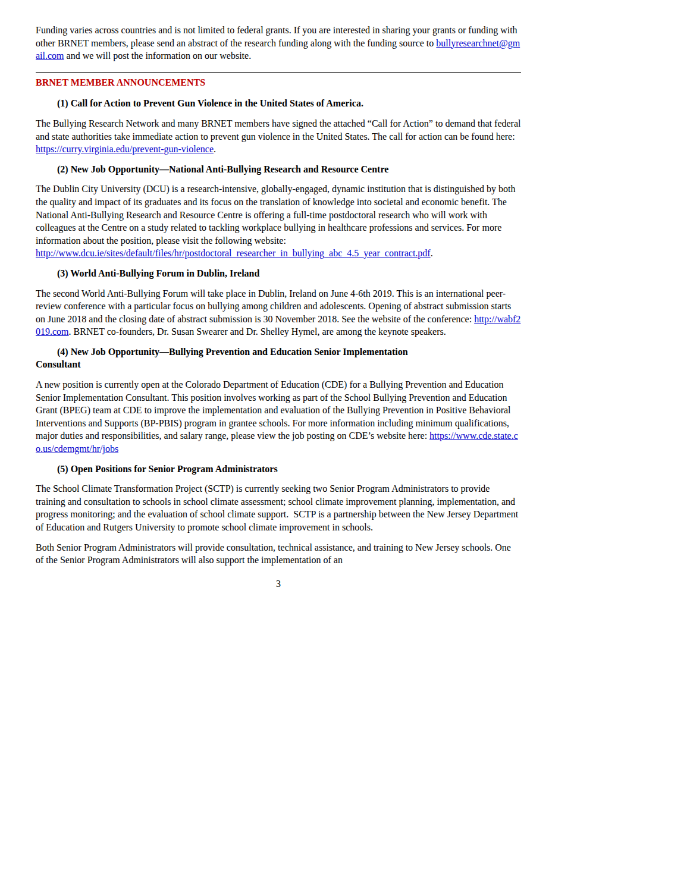Funding varies across countries and is not limited to federal grants. If you are interested in sharing your grants or funding with other BRNET members, please send an abstract of the research funding along with the funding source to bullyresearchnet@gmail.com and we will post the information on our website.
BRNET MEMBER ANNOUNCEMENTS
(1) Call for Action to Prevent Gun Violence in the United States of America.
The Bullying Research Network and many BRNET members have signed the attached “Call for Action” to demand that federal and state authorities take immediate action to prevent gun violence in the United States. The call for action can be found here: https://curry.virginia.edu/prevent-gun-violence.
(2) New Job Opportunity—National Anti-Bullying Research and Resource Centre
The Dublin City University (DCU) is a research-intensive, globally-engaged, dynamic institution that is distinguished by both the quality and impact of its graduates and its focus on the translation of knowledge into societal and economic benefit. The National Anti-Bullying Research and Resource Centre is offering a full-time postdoctoral research who will work with colleagues at the Centre on a study related to tackling workplace bullying in healthcare professions and services. For more information about the position, please visit the following website:
http://www.dcu.ie/sites/default/files/hr/postdoctoral_researcher_in_bullying_abc_4.5_year_contract.pdf.
(3) World Anti-Bullying Forum in Dublin, Ireland
The second World Anti-Bullying Forum will take place in Dublin, Ireland on June 4-6th 2019. This is an international peer-review conference with a particular focus on bullying among children and adolescents. Opening of abstract submission starts on June 2018 and the closing date of abstract submission is 30 November 2018. See the website of the conference: http://wabf2019.com. BRNET co-founders, Dr. Susan Swearer and Dr. Shelley Hymel, are among the keynote speakers.
(4) New Job Opportunity—Bullying Prevention and Education Senior Implementation
Consultant
A new position is currently open at the Colorado Department of Education (CDE) for a Bullying Prevention and Education Senior Implementation Consultant. This position involves working as part of the School Bullying Prevention and Education Grant (BPEG) team at CDE to improve the implementation and evaluation of the Bullying Prevention in Positive Behavioral Interventions and Supports (BP-PBIS) program in grantee schools. For more information including minimum qualifications, major duties and responsibilities, and salary range, please view the job posting on CDE’s website here: https://www.cde.state.co.us/cdemgmt/hr/jobs
(5) Open Positions for Senior Program Administrators
The School Climate Transformation Project (SCTP) is currently seeking two Senior Program Administrators to provide training and consultation to schools in school climate assessment; school climate improvement planning, implementation, and progress monitoring; and the evaluation of school climate support. SCTP is a partnership between the New Jersey Department of Education and Rutgers University to promote school climate improvement in schools.
Both Senior Program Administrators will provide consultation, technical assistance, and training to New Jersey schools. One of the Senior Program Administrators will also support the implementation of an
3